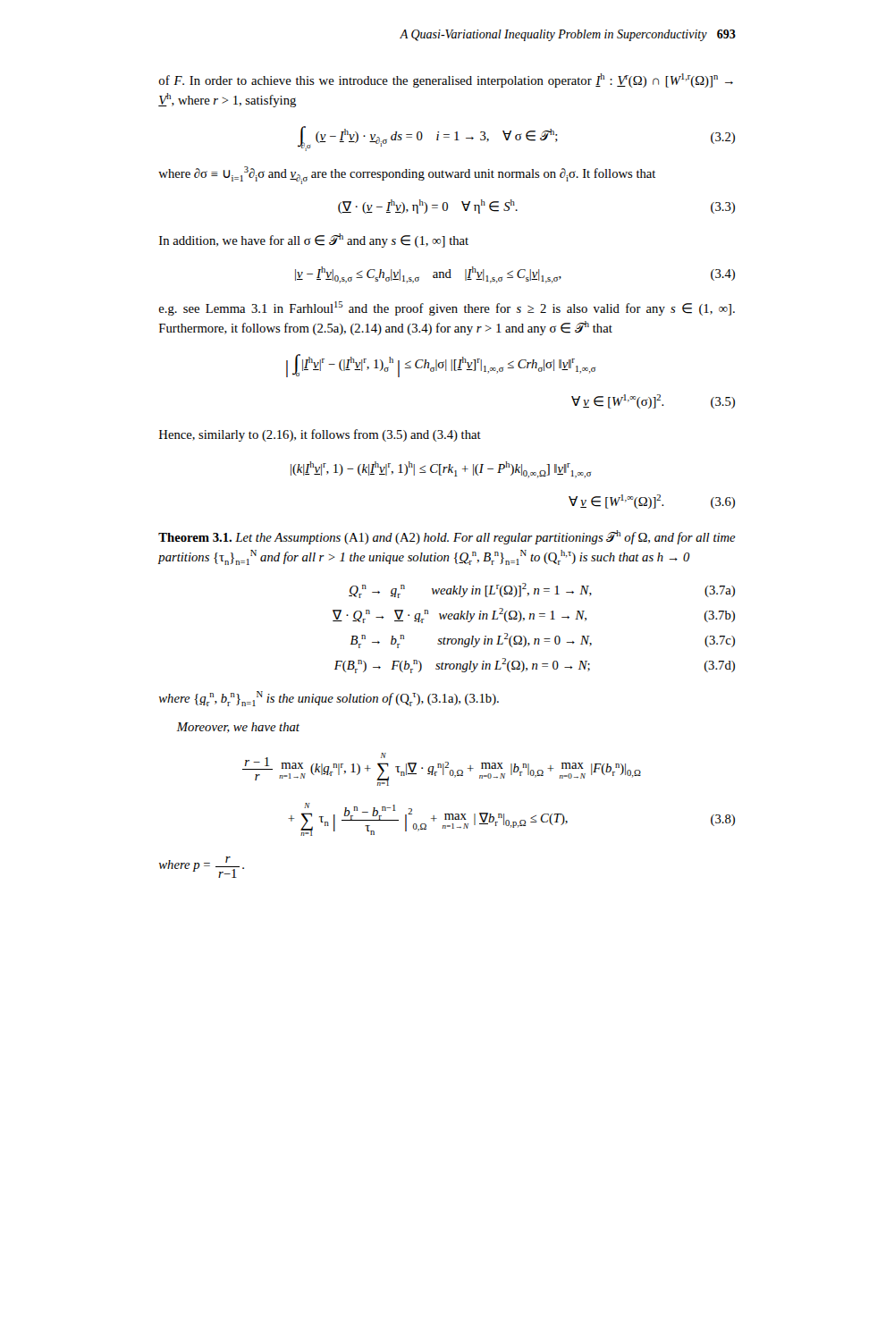A Quasi-Variational Inequality Problem in Superconductivity693
of F. In order to achieve this we introduce the generalised interpolation operator Ih : Vr(Ω) ∩ [W1,r(Ω)]n → Vh, where r > 1, satisfying
∫∂iσ (v − Ihv) · ν∂iσ ds = 0 i = 1 → 3, ∀ σ ∈ 𝒯h;
(3.2)
where ∂σ ≡ ∪i=13∂iσ and ν∂iσ are the corresponding outward unit normals on ∂iσ. It follows that
(∇ · (v − Ihv), ηh) = 0 ∀ ηh ∈ Sh.
(3.3)
In addition, we have for all σ ∈ 𝒯h and any s ∈ (1, ∞] that
|v − Ihv|0,s,σ ≤ Cshσ|v|1,s,σ and |Ihv|1,s,σ ≤ Cs|v|1,s,σ,
(3.4)
e.g. see Lemma 3.1 in Farhloul15 and the proof given there for s ≥ 2 is also valid for any s ∈ (1, ∞]. Furthermore, it follows from (2.5a), (2.14) and (3.4) for any r > 1 and any σ ∈ 𝒯h that
| ∫σ|Ihv|r − (|Ihv|r, 1)σh | ≤ Chσ|σ| |[Ihv]r|1,∞,σ ≤ Crhσ|σ| ‖v‖r1,∞,σ
∀ v ∈ [W1,∞(σ)]2.
(3.5)
Hence, similarly to (2.16), it follows from (3.5) and (3.4) that
|(k|Ihv|r, 1) − (k|Ihv|r, 1)h| ≤ C[rk1 + |(I − Ph)k|0,∞,Ω] ‖v‖r1,∞,σ
∀ v ∈ [W1,∞(Ω)]2.
(3.6)
Theorem 3.1. Let the Assumptions (A1) and (A2) hold. For all regular partitionings 𝒯h of Ω, and for all time partitions {τn}n=1N and for all r > 1 the unique solution {Qrn, Brn}n=1N to (Qrh,τ) is such that as h → 0
Qrn →qrn weakly in [Lr(Ω)]2, n = 1 → N,
(3.7a)
∇ · Qrn →∇ · qrn weakly in L2(Ω), n = 1 → N,
(3.7b)
Brn →brn strongly in L2(Ω), n = 0 → N,
(3.7c)
F(Brn) →F(brn) strongly in L2(Ω), n = 0 → N;
(3.7d)
where {qrn, brn}n=1N is the unique solution of (Qrτ), (3.1a), (3.1b).
Moreover, we have that
r − 1 r max n=1→N (k|qrn|r, 1) + N∑n=1 τn|∇ · qrn|20,Ω + max n=0→N |brn|0,Ω + max n=0→N |F(brn)|0,Ω
+ N∑n=1 τn | brn − brn−1 τn |20,Ω + max n=1→N | ∇brn|0,p,Ω ≤ C(T),
(3.8)
where p = rr−1.